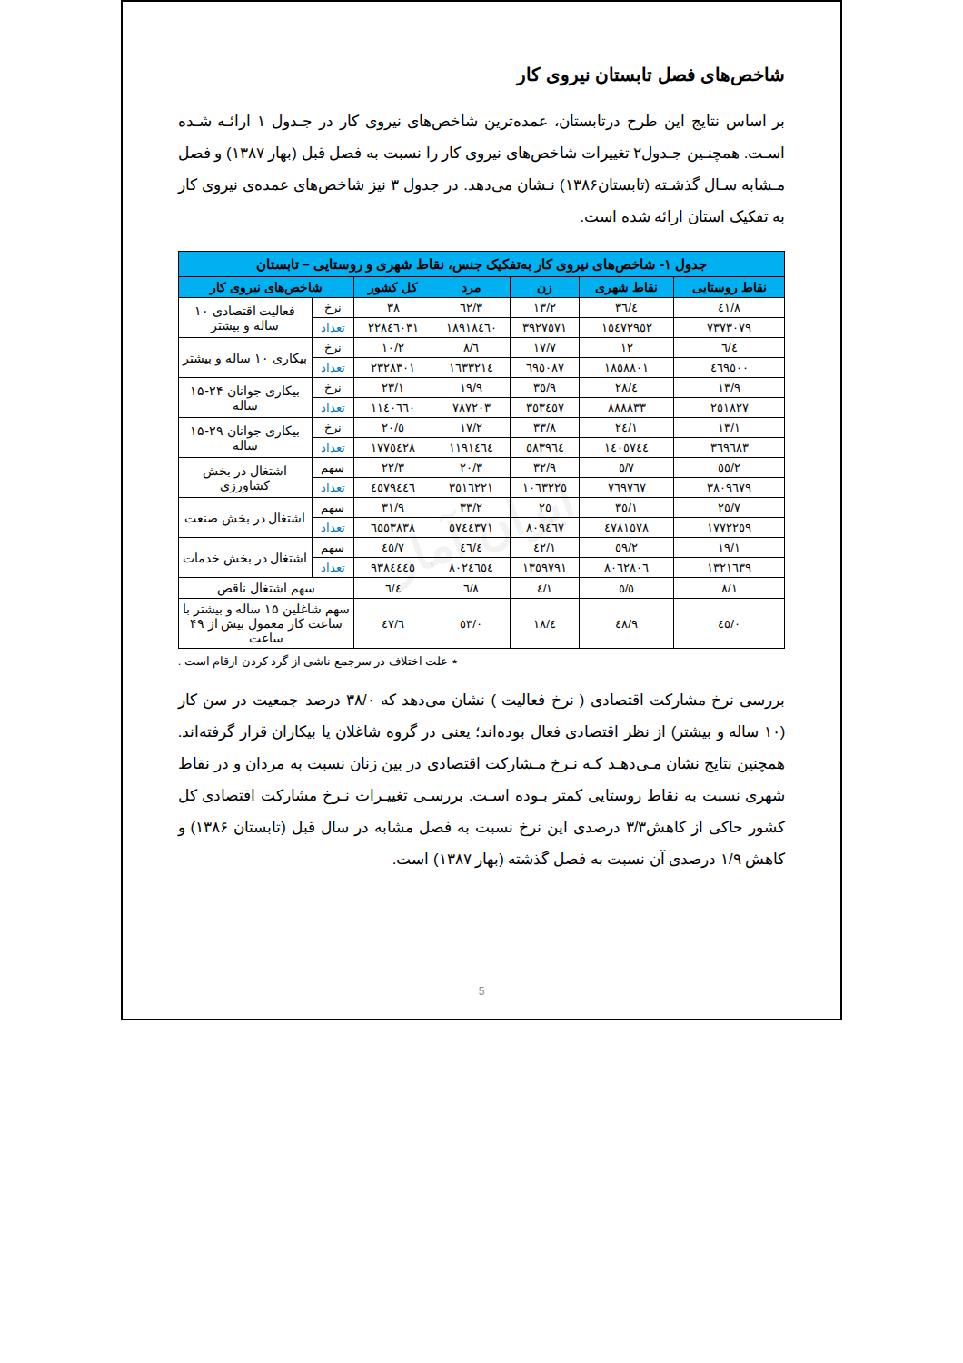ایران آمار
شاخص‌های فصل تابستان نیروی کار
بر اساس نتایج این طرح درتابستان، عمده‌ترین شاخص‌های نیروی کار در جـدول ۱ ارائـه شـده اسـت. همچنـین جـدول۲ تغییرات شاخص‌های نیروی کار را نسبت به فصل قبل (بهار ۱۳۸۷) و فصل مـشابه سـال گذشـته (تابستان۱۳۸۶) نـشان می‌دهد. در جدول ۳ نیز شاخص‌های عمده‌ی نیروی کار به تفکیک استان ارائه شده است.
جدول ۱- شاخص‌های نیروی کار به‌تفکیک جنس، نقاط شهری و روستایی – تابستان
| نقاط روستایی | نقاط شهری | زن | مرد | کل کشور | شاخص‌های نیروی کار |
| --- | --- | --- | --- | --- | --- |
| ٤١/٨ | ٣٦/٤ | ١٣/٢ | ٦٢/٣ | ٣٨ | نرخ | فعالیت اقتصادی ۱۰ ساله و بیشتر |
| ٧٣٧٣٠٧٩ | ١٥٤٧٢٩٥٢ | ٣٩٢٧٥٧١ | ١٨٩١٨٤٦٠ | ٢٢٨٤٦٠٣١ | تعداد |
| ٦/٤ | ١٢ | ١٧/٧ | ٨/٦ | ١٠/٢ | نرخ | بیکاری ۱۰ ساله و بیشتر |
| ٤٦٩٥٠٠ | ١٨٥٨٨٠١ | ٦٩٥٠٨٧ | ١٦٣٣٢١٤ | ٢٣٢٨٣٠١ | تعداد |
| ١٣/٩ | ٢٨/٤ | ٣٥/٩ | ١٩/٩ | ٢٣/١ | نرخ | بیکاری جوانان ۲۴-۱۵ ساله |
| ٢٥١٨٢٧ | ٨٨٨٨٣٣ | ٣٥٣٤٥٧ | ٧٨٧٢٠٣ | ١١٤٠٦٦٠ | تعداد |
| ١٣/١ | ٢٤/١ | ٣٣/٨ | ١٧/٢ | ٢٠/٥ | نرخ | بیکاری جوانان ۲۹-۱۵ ساله |
| ٣٦٩٦٨٣ | ١٤٠٥٧٤٤ | ٥٨٣٩٦٤ | ١١٩١٤٦٤ | ١٧٧٥٤٢٨ | تعداد |
| ٥٥/٢ | ٥/٧ | ٣٢/٩ | ٢٠/٣ | ٢٢/٣ | سهم | اشتغال در بخش کشاورزی |
| ٣٨٠٩٦٧٩ | ٧٦٩٧٦٧ | ١٠٦٣٢٢٥ | ٣٥١٦٢٢١ | ٤٥٧٩٤٤٦ | تعداد |
| ٢٥/٧ | ٣٥/١ | ٢٥ | ٣٣/٢ | ٣١/٩ | سهم | اشتغال در بخش صنعت |
| ١٧٧٢٢٥٩ | ٤٧٨١٥٧٨ | ٨٠٩٤٦٧ | ٥٧٤٤٣٧١ | ٦٥٥٣٨٣٨ | تعداد |
| ١٩/١ | ٥٩/٢ | ٤٢/١ | ٤٦/٤ | ٤٥/٧ | سهم | اشتغال در بخش خدمات |
| ١٣٢١٦٣٩ | ٨٠٦٢٨٠٦ | ١٣٥٩٧٩١ | ٨٠٢٤٦٥٤ | ٩٣٨٤٤٤٥ | تعداد |
| ٨/١ | ٥/٥ | ٤/١ | ٦/٨ | ٦/٤ | سهم اشتغال ناقص |
| ٤٥/٠ | ٤٨/٩ | ١٨/٤ | ٥٣/٠ | ٤٧/٦ | سهم شاغلین ۱۵ ساله و بیشتر با ساعت کار معمول بیش از ۴۹ ساعت |
٭ علت اختلاف در سرجمع ناشی از گرد کردن ارقام است .
بررسی نرخ مشارکت اقتصادی ( نرخ فعالیت ) نشان می‌دهد که ۳۸/۰ درصد جمعیت در سن کار (۱۰ ساله و بیشتر) از نظر اقتصادی فعال بوده‌اند؛ یعنی در گروه شاغلان یا بیکاران قرار گرفته‌اند. همچنین نتایج نشان مـی‌دهـد کـه نـرخ مـشارکت اقتصادی در بین زنان نسبت به مردان و در نقاط شهری نسبت به نقاط روستایی کمتر بـوده اسـت. بررسـی تغییـرات نـرخ مشارکت اقتصادی کل کشور حاکی از کاهش۳/۳ درصدی این نرخ نسبت به فصل مشابه در سال قبل (تابستان ۱۳۸۶) و کاهش ۱/۹ درصدی آن نسبت به فصل گذشته (بهار ۱۳۸۷) است.
5